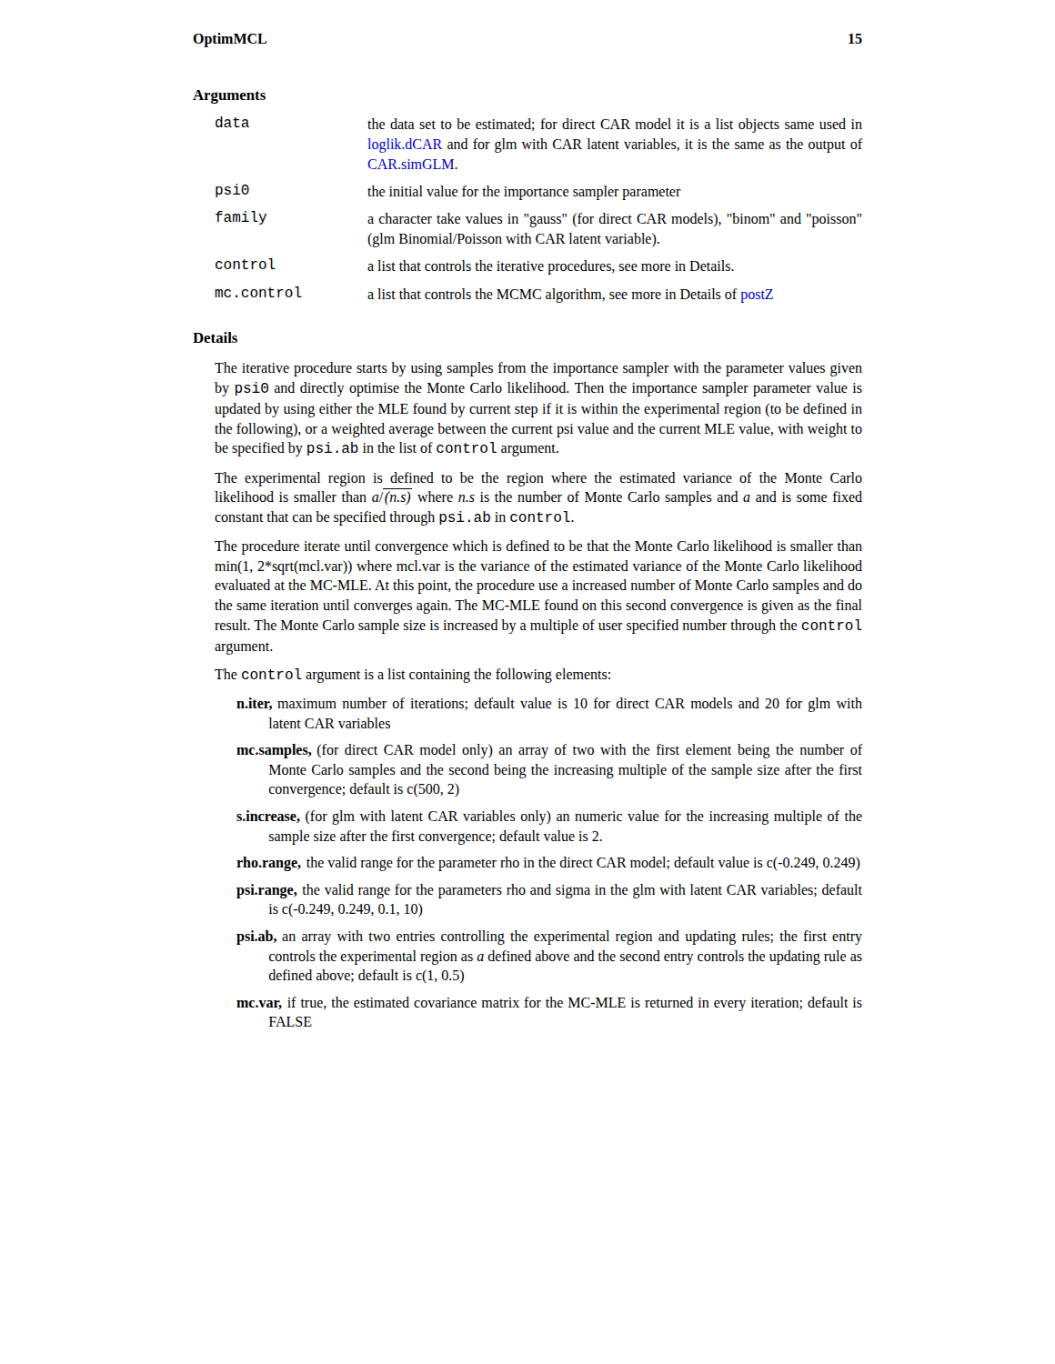OptimMCL 15
Arguments
data
the data set to be estimated; for direct CAR model it is a list objects same used in loglik.dCAR and for glm with CAR latent variables, it is the same as the output of CAR.simGLM.
psi0
the initial value for the importance sampler parameter
family
a character take values in "gauss" (for direct CAR models), "binom" and "poisson" (glm Binomial/Poisson with CAR latent variable).
control
a list that controls the iterative procedures, see more in Details.
mc.control
a list that controls the MCMC algorithm, see more in Details of postZ
Details
The iterative procedure starts by using samples from the importance sampler with the parameter values given by psi0 and directly optimise the Monte Carlo likelihood. Then the importance sampler parameter value is updated by using either the MLE found by current step if it is within the experimental region (to be defined in the following), or a weighted average between the current psi value and the current MLE value, with weight to be specified by psi.ab in the list of control argument.
The experimental region is defined to be the region where the estimated variance of the Monte Carlo likelihood is smaller than a/(n.s) where n.s is the number of Monte Carlo samples and a and is some fixed constant that can be specified through psi.ab in control.
The procedure iterate until convergence which is defined to be that the Monte Carlo likelihood is smaller than min(1, 2*sqrt(mcl.var)) where mcl.var is the variance of the estimated variance of the Monte Carlo likelihood evaluated at the MC-MLE. At this point, the procedure use a increased number of Monte Carlo samples and do the same iteration until converges again. The MC-MLE found on this second convergence is given as the final result. The Monte Carlo sample size is increased by a multiple of user specified number through the control argument.
The control argument is a list containing the following elements:
n.iter,
maximum number of iterations; default value is 10 for direct CAR models and 20 for glm with latent CAR variables
mc.samples,
(for direct CAR model only) an array of two with the first element being the number of Monte Carlo samples and the second being the increasing multiple of the sample size after the first convergence; default is c(500, 2)
s.increase,
(for glm with latent CAR variables only) an numeric value for the increasing multiple of the sample size after the first convergence; default value is 2.
rho.range,
the valid range for the parameter rho in the direct CAR model; default value is c(-0.249, 0.249)
psi.range,
the valid range for the parameters rho and sigma in the glm with latent CAR variables; default is c(-0.249, 0.249, 0.1, 10)
psi.ab,
an array with two entries controlling the experimental region and updating rules; the first entry controls the experimental region as a defined above and the second entry controls the updating rule as defined above; default is c(1, 0.5)
mc.var,
if true, the estimated covariance matrix for the MC-MLE is returned in every iteration; default is FALSE